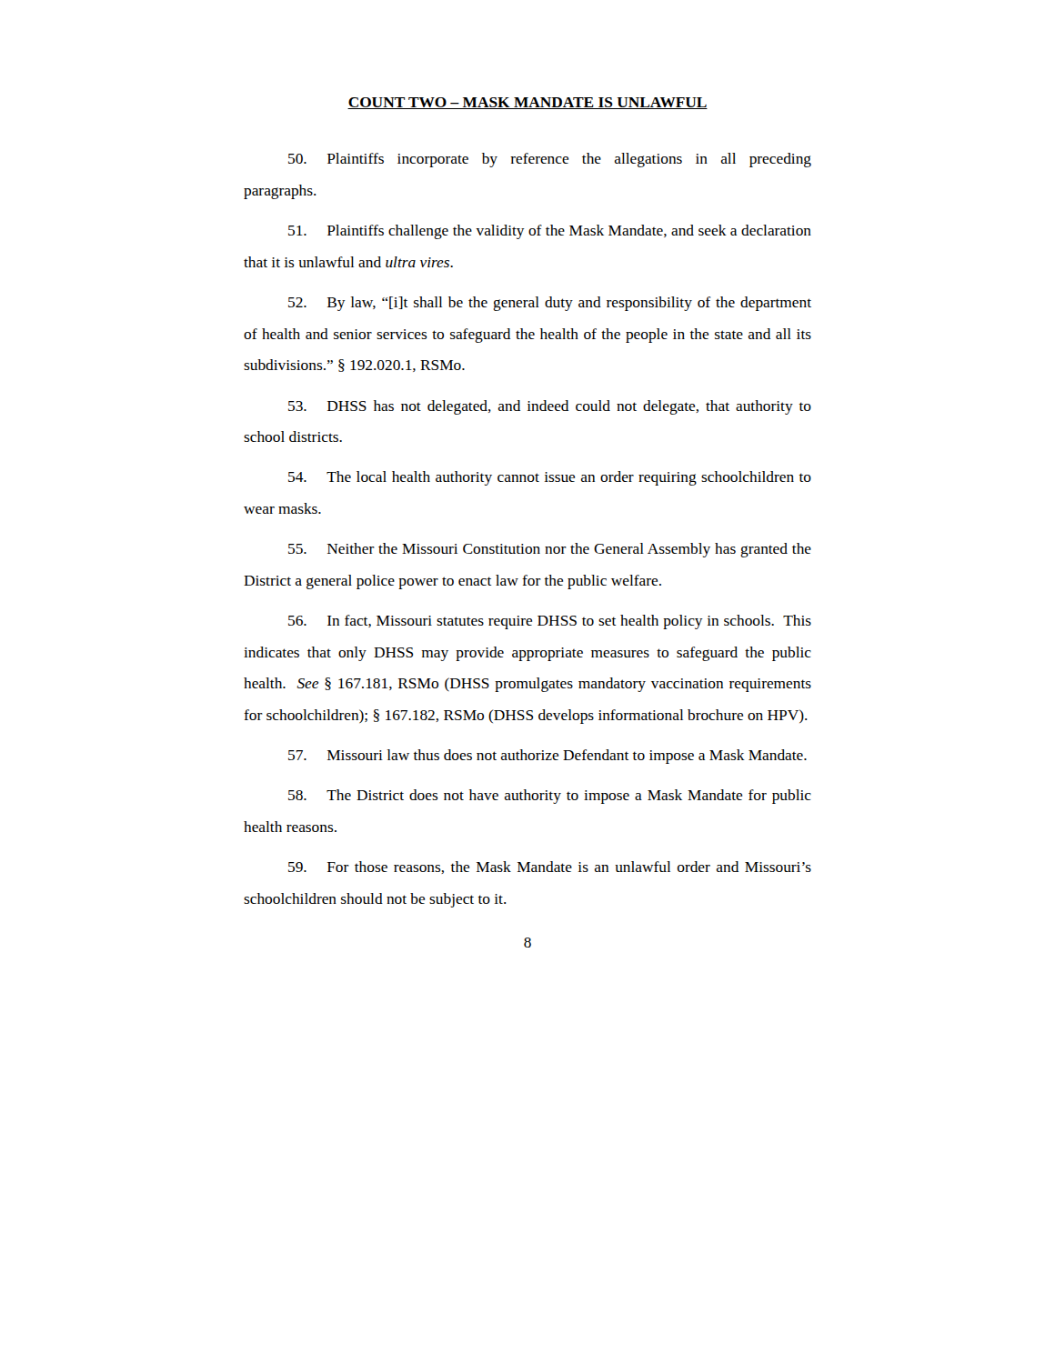COUNT TWO – MASK MANDATE IS UNLAWFUL
50. Plaintiffs incorporate by reference the allegations in all preceding paragraphs.
51. Plaintiffs challenge the validity of the Mask Mandate, and seek a declaration that it is unlawful and ultra vires.
52. By law, “[i]t shall be the general duty and responsibility of the department of health and senior services to safeguard the health of the people in the state and all its subdivisions.” § 192.020.1, RSMo.
53. DHSS has not delegated, and indeed could not delegate, that authority to school districts.
54. The local health authority cannot issue an order requiring schoolchildren to wear masks.
55. Neither the Missouri Constitution nor the General Assembly has granted the District a general police power to enact law for the public welfare.
56. In fact, Missouri statutes require DHSS to set health policy in schools. This indicates that only DHSS may provide appropriate measures to safeguard the public health. See § 167.181, RSMo (DHSS promulgates mandatory vaccination requirements for schoolchildren); § 167.182, RSMo (DHSS develops informational brochure on HPV).
57. Missouri law thus does not authorize Defendant to impose a Mask Mandate.
58. The District does not have authority to impose a Mask Mandate for public health reasons.
59. For those reasons, the Mask Mandate is an unlawful order and Missouri’s schoolchildren should not be subject to it.
8